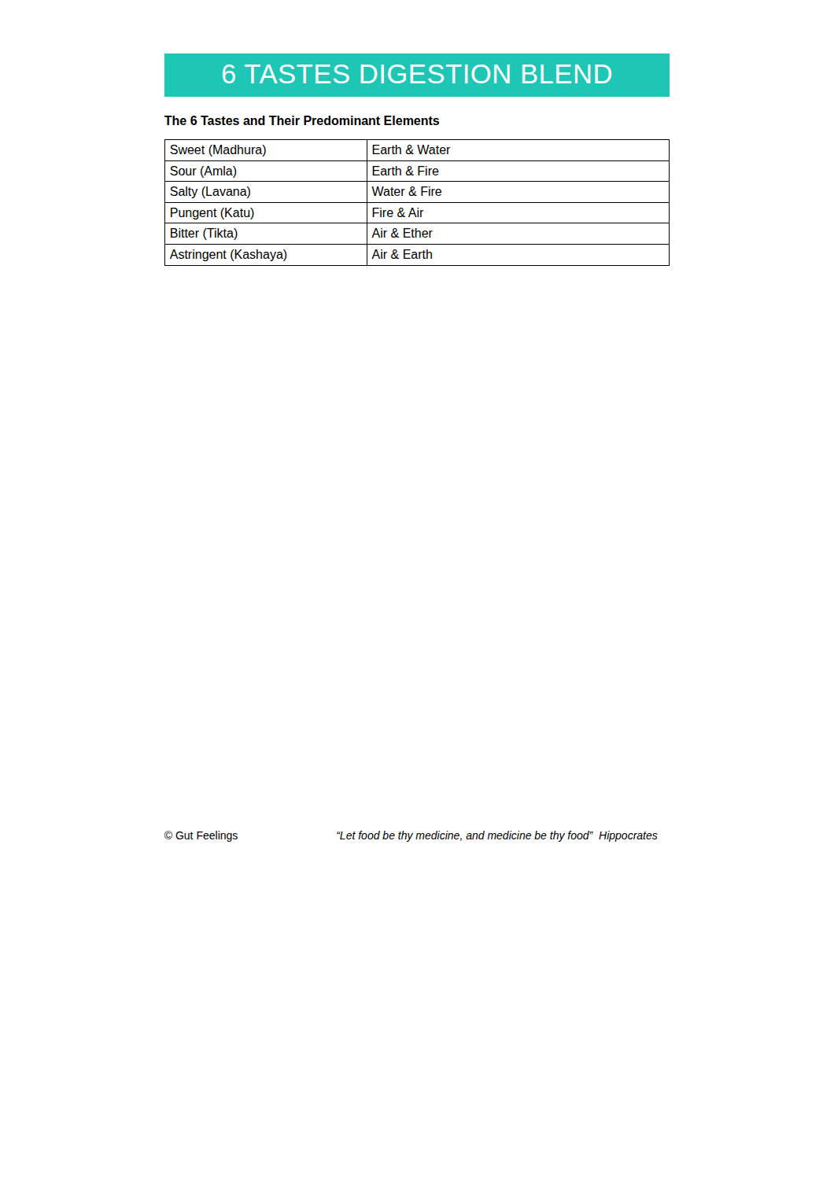6 TASTES DIGESTION BLEND
The 6 Tastes and Their Predominant Elements
| Sweet (Madhura) | Earth & Water |
| Sour (Amla) | Earth & Fire |
| Salty (Lavana) | Water & Fire |
| Pungent (Katu) | Fire & Air |
| Bitter (Tikta) | Air & Ether |
| Astringent (Kashaya) | Air & Earth |
© Gut Feelings
“Let food be thy medicine, and medicine be thy food” Hippocrates